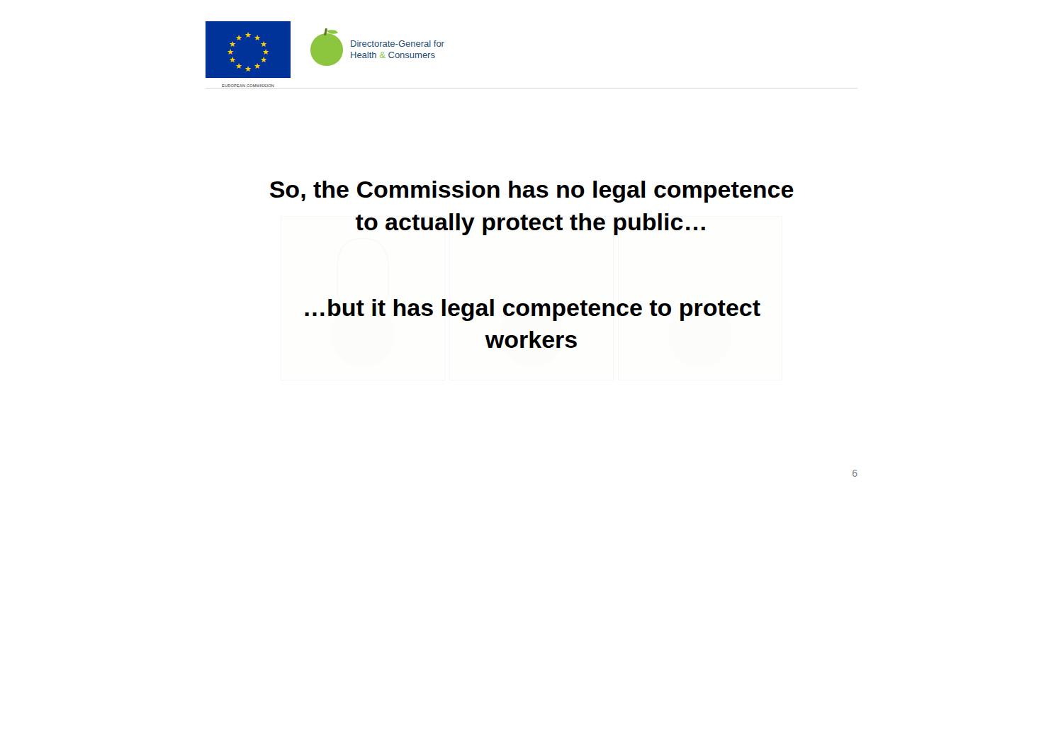★ ★ ★ ★ ★ ★ ★ ★ ★ ★ ★ ★
European Commission
Directorate-General for
Health & Consumers
So, the Commission has no legal competence to actually protect the public… …but it has legal competence to protect workers
6